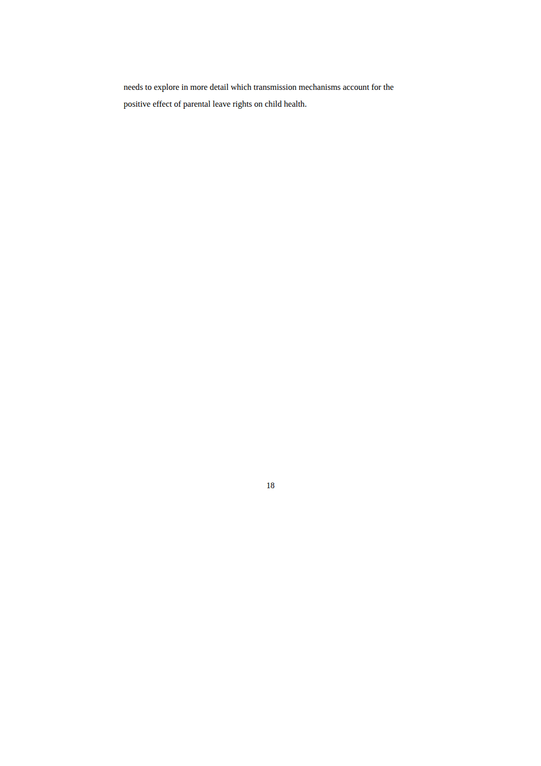needs to explore in more detail which transmission mechanisms account for the positive effect of parental leave rights on child health.
18